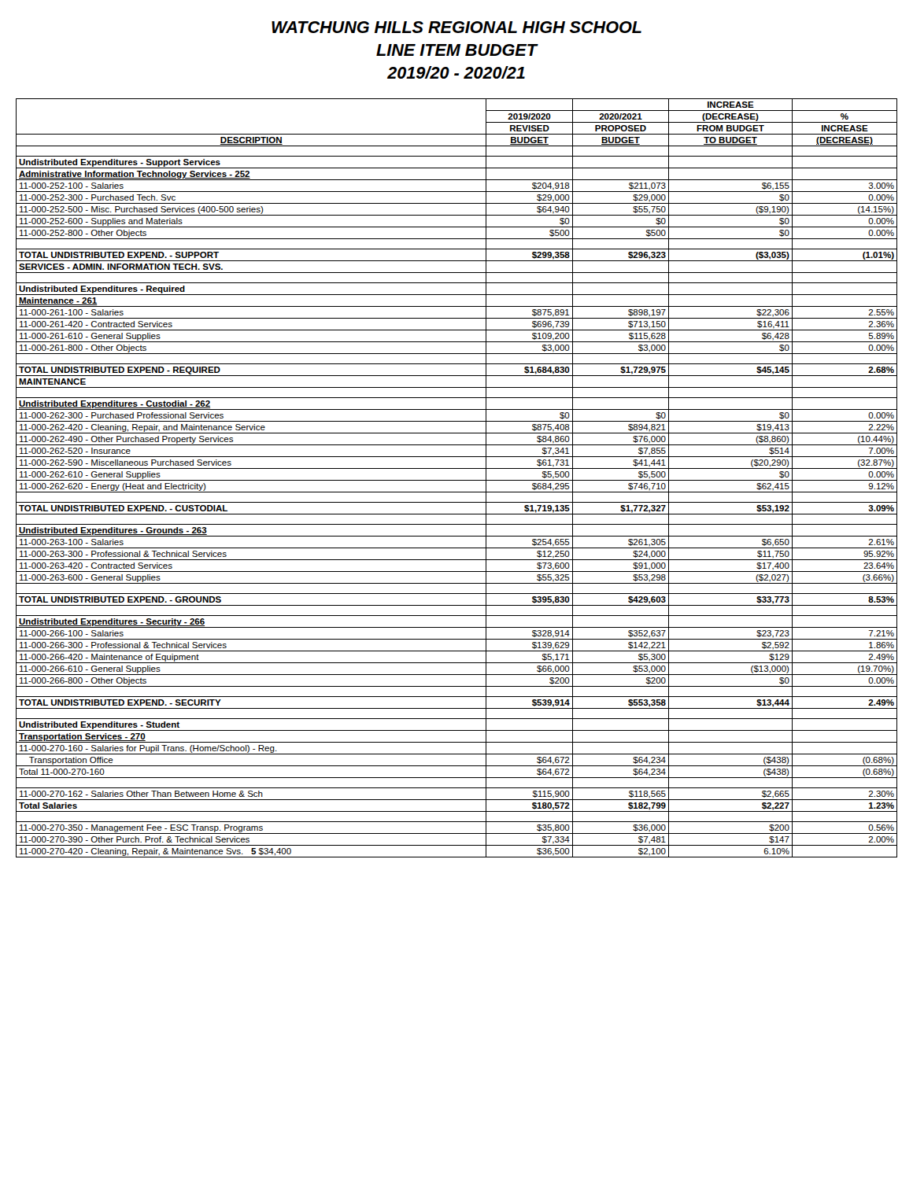WATCHUNG HILLS REGIONAL HIGH SCHOOL
LINE ITEM BUDGET
2019/20 - 2020/21
| | | | INCREASE | |
| --- | --- | --- | --- | --- |
| | 2019/2020 | 2020/2021 | (DECREASE) | % |
| | REVISED | PROPOSED | FROM BUDGET | INCREASE |
| DESCRIPTION | BUDGET | BUDGET | TO BUDGET | (DECREASE) |
| Undistributed Expenditures - Support Services | | | | |
| Administrative Information Technology Services - 252 | | | | |
| 11-000-252-100 - Salaries | $204,918 | $211,073 | $6,155 | 3.00% |
| 11-000-252-300 - Purchased Tech. Svc | $29,000 | $29,000 | $0 | 0.00% |
| 11-000-252-500 - Misc. Purchased Services (400-500 series) | $64,940 | $55,750 | ($9,190) | (14.15%) |
| 11-000-252-600 - Supplies and Materials | $0 | $0 | $0 | 0.00% |
| 11-000-252-800 - Other Objects | $500 | $500 | $0 | 0.00% |
| TOTAL UNDISTRIBUTED EXPEND. - SUPPORT | $299,358 | $296,323 | ($3,035) | (1.01%) |
| SERVICES - ADMIN. INFORMATION TECH. SVS. | | | | |
| Undistributed Expenditures - Required | | | | |
| Maintenance - 261 | | | | |
| 11-000-261-100 - Salaries | $875,891 | $898,197 | $22,306 | 2.55% |
| 11-000-261-420 - Contracted Services | $696,739 | $713,150 | $16,411 | 2.36% |
| 11-000-261-610 - General Supplies | $109,200 | $115,628 | $6,428 | 5.89% |
| 11-000-261-800 - Other Objects | $3,000 | $3,000 | $0 | 0.00% |
| TOTAL UNDISTRIBUTED EXPEND - REQUIRED | $1,684,830 | $1,729,975 | $45,145 | 2.68% |
| MAINTENANCE | | | | |
| Undistributed Expenditures - Custodial - 262 | | | | |
| 11-000-262-300 - Purchased Professional Services | $0 | $0 | $0 | 0.00% |
| 11-000-262-420 - Cleaning, Repair, and Maintenance Service | $875,408 | $894,821 | $19,413 | 2.22% |
| 11-000-262-490 - Other Purchased Property Services | $84,860 | $76,000 | ($8,860) | (10.44%) |
| 11-000-262-520 - Insurance | $7,341 | $7,855 | $514 | 7.00% |
| 11-000-262-590 - Miscellaneous Purchased Services | $61,731 | $41,441 | ($20,290) | (32.87%) |
| 11-000-262-610 - General Supplies | $5,500 | $5,500 | $0 | 0.00% |
| 11-000-262-620 - Energy (Heat and Electricity) | $684,295 | $746,710 | $62,415 | 9.12% |
| TOTAL UNDISTRIBUTED EXPEND. - CUSTODIAL | $1,719,135 | $1,772,327 | $53,192 | 3.09% |
| Undistributed Expenditures - Grounds - 263 | | | | |
| 11-000-263-100 - Salaries | $254,655 | $261,305 | $6,650 | 2.61% |
| 11-000-263-300 - Professional & Technical Services | $12,250 | $24,000 | $11,750 | 95.92% |
| 11-000-263-420 - Contracted Services | $73,600 | $91,000 | $17,400 | 23.64% |
| 11-000-263-600 - General Supplies | $55,325 | $53,298 | ($2,027) | (3.66%) |
| TOTAL UNDISTRIBUTED EXPEND. - GROUNDS | $395,830 | $429,603 | $33,773 | 8.53% |
| Undistributed Expenditures - Security - 266 | | | | |
| 11-000-266-100 - Salaries | $328,914 | $352,637 | $23,723 | 7.21% |
| 11-000-266-300 - Professional & Technical Services | $139,629 | $142,221 | $2,592 | 1.86% |
| 11-000-266-420 - Maintenance of Equipment | $5,171 | $5,300 | $129 | 2.49% |
| 11-000-266-610 - General Supplies | $66,000 | $53,000 | ($13,000) | (19.70%) |
| 11-000-266-800 - Other Objects | $200 | $200 | $0 | 0.00% |
| TOTAL UNDISTRIBUTED EXPEND. - SECURITY | $539,914 | $553,358 | $13,444 | 2.49% |
| Undistributed Expenditures - Student | | | | |
| Transportation Services - 270 | | | | |
| 11-000-270-160 - Salaries for Pupil Trans. (Home/School) - Reg. | | | | |
| Transportation Office | $64,672 | $64,234 | ($438) | (0.68%) |
| Total 11-000-270-160 | $64,672 | $64,234 | ($438) | (0.68%) |
| 11-000-270-162 - Salaries Other Than Between Home & Sch | $115,900 | $118,565 | $2,665 | 2.30% |
| Total Salaries | $180,572 | $182,799 | $2,227 | 1.23% |
| 11-000-270-350 - Management Fee - ESC Transp. Programs | $35,800 | $36,000 | $200 | 0.56% |
| 11-000-270-390 - Other Purch. Prof. & Technical Services | $7,334 | $7,481 | $147 | 2.00% |
| 11-000-270-420 - Cleaning, Repair, & Maintenance Svs. 5 $34,400 | $36,500 | $2,100 | 6.10% | |